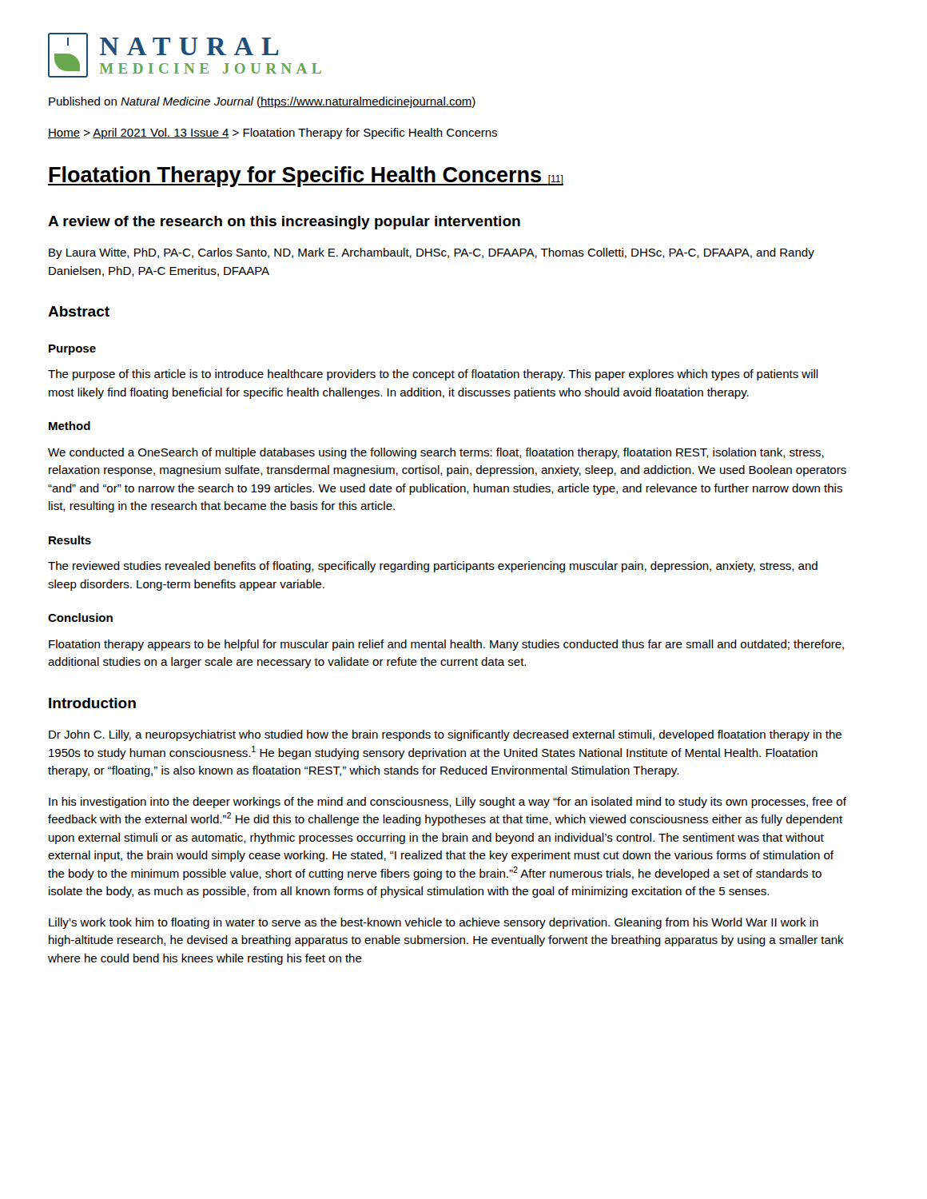NATURAL
MEDICINE JOURNAL
Published on Natural Medicine Journal (https://www.naturalmedicinejournal.com)
Home > April 2021 Vol. 13 Issue 4 > Floatation Therapy for Specific Health Concerns
Floatation Therapy for Specific Health Concerns [11]
A review of the research on this increasingly popular intervention
By Laura Witte, PhD, PA-C, Carlos Santo, ND, Mark E. Archambault, DHSc, PA-C, DFAAPA, Thomas Colletti, DHSc, PA-C, DFAAPA, and Randy Danielsen, PhD, PA-C Emeritus, DFAAPA
Abstract
Purpose
The purpose of this article is to introduce healthcare providers to the concept of floatation therapy. This paper explores which types of patients will most likely find floating beneficial for specific health challenges. In addition, it discusses patients who should avoid floatation therapy.
Method
We conducted a OneSearch of multiple databases using the following search terms: float, floatation therapy, floatation REST, isolation tank, stress, relaxation response, magnesium sulfate, transdermal magnesium, cortisol, pain, depression, anxiety, sleep, and addiction. We used Boolean operators “and” and “or” to narrow the search to 199 articles. We used date of publication, human studies, article type, and relevance to further narrow down this list, resulting in the research that became the basis for this article.
Results
The reviewed studies revealed benefits of floating, specifically regarding participants experiencing muscular pain, depression, anxiety, stress, and sleep disorders. Long-term benefits appear variable.
Conclusion
Floatation therapy appears to be helpful for muscular pain relief and mental health. Many studies conducted thus far are small and outdated; therefore, additional studies on a larger scale are necessary to validate or refute the current data set.
Introduction
Dr John C. Lilly, a neuropsychiatrist who studied how the brain responds to significantly decreased external stimuli, developed floatation therapy in the 1950s to study human consciousness.1 He began studying sensory deprivation at the United States National Institute of Mental Health. Floatation therapy, or “floating,” is also known as floatation “REST,” which stands for Reduced Environmental Stimulation Therapy.
In his investigation into the deeper workings of the mind and consciousness, Lilly sought a way “for an isolated mind to study its own processes, free of feedback with the external world.”2 He did this to challenge the leading hypotheses at that time, which viewed consciousness either as fully dependent upon external stimuli or as automatic, rhythmic processes occurring in the brain and beyond an individual’s control. The sentiment was that without external input, the brain would simply cease working. He stated, “I realized that the key experiment must cut down the various forms of stimulation of the body to the minimum possible value, short of cutting nerve fibers going to the brain.”2 After numerous trials, he developed a set of standards to isolate the body, as much as possible, from all known forms of physical stimulation with the goal of minimizing excitation of the 5 senses.
Lilly’s work took him to floating in water to serve as the best-known vehicle to achieve sensory deprivation. Gleaning from his World War II work in high-altitude research, he devised a breathing apparatus to enable submersion. He eventually forwent the breathing apparatus by using a smaller tank where he could bend his knees while resting his feet on the